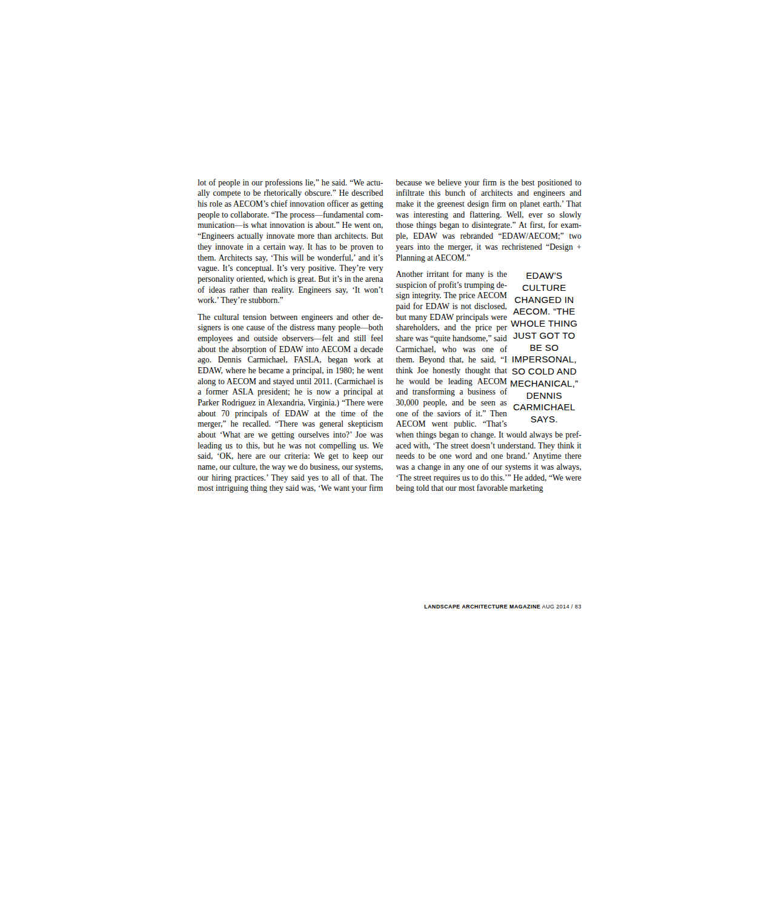lot of people in our professions lie,” he said. “We actually compete to be rhetorically obscure.” He described his role as AECOM’s chief innovation officer as getting people to collaborate. “The process—fundamental communication—is what innovation is about.” He went on, “Engineers actually innovate more than architects. But they innovate in a certain way. It has to be proven to them. Architects say, ‘This will be wonderful,’ and it’s vague. It’s conceptual. It’s very positive. They’re very personality oriented, which is great. But it’s in the arena of ideas rather than reality. Engineers say, ‘It won’t work.’ They’re stubborn.”
The cultural tension between engineers and other designers is one cause of the distress many people—both employees and outside observers—felt and still feel about the absorption of EDAW into AECOM a decade ago. Dennis Carmichael, FASLA, began work at EDAW, where he became a principal, in 1980; he went along to AECOM and stayed until 2011. (Carmichael is a former ASLA president; he is now a principal at Parker Rodriguez in Alexandria, Virginia.) “There were about 70 principals of EDAW at the time of the merger,” he recalled. “There was general skepticism about ‘What are we getting ourselves into?’ Joe was leading us to this, but he was not compelling us. We said, ‘OK, here are our criteria: We get to keep our name, our culture, the way we do business, our systems, our hiring practices.’ They said yes to all of that. The most intriguing thing they said was, ‘We want your firm because we believe your firm is the best positioned to infiltrate this bunch of architects and engineers and make it the greenest design firm on planet earth.’ That was interesting and flattering. Well, ever so slowly those things began to disintegrate.” At first, for example, EDAW was rebranded “EDAW/AECOM;” two years into the merger, it was rechristened “Design + Planning at AECOM.”
EDAW’S CULTURE CHANGED IN AECOM. “THE WHOLE THING JUST GOT TO BE SO IMPERSONAL, SO COLD AND MECHANICAL,” DENNIS CARMICHAEL SAYS.
Another irritant for many is the suspicion of profit’s trumping design integrity. The price AECOM paid for EDAW is not disclosed, but many EDAW principals were shareholders, and the price per share was “quite handsome,” said Carmichael, who was one of them. Beyond that, he said, “I think Joe honestly thought that he would be leading AECOM and transforming a business of 30,000 people, and be seen as one of the saviors of it.” Then AECOM went public. “That’s when things began to change. It would always be prefaced with, ‘The street doesn’t understand. They think it needs to be one word and one brand.’ Anytime there was a change in any one of our systems it was always, ‘The street requires us to do this.’” He added, “We were being told that our most favorable marketing
Landscape Architecture Magazine Aug 2014 / 83